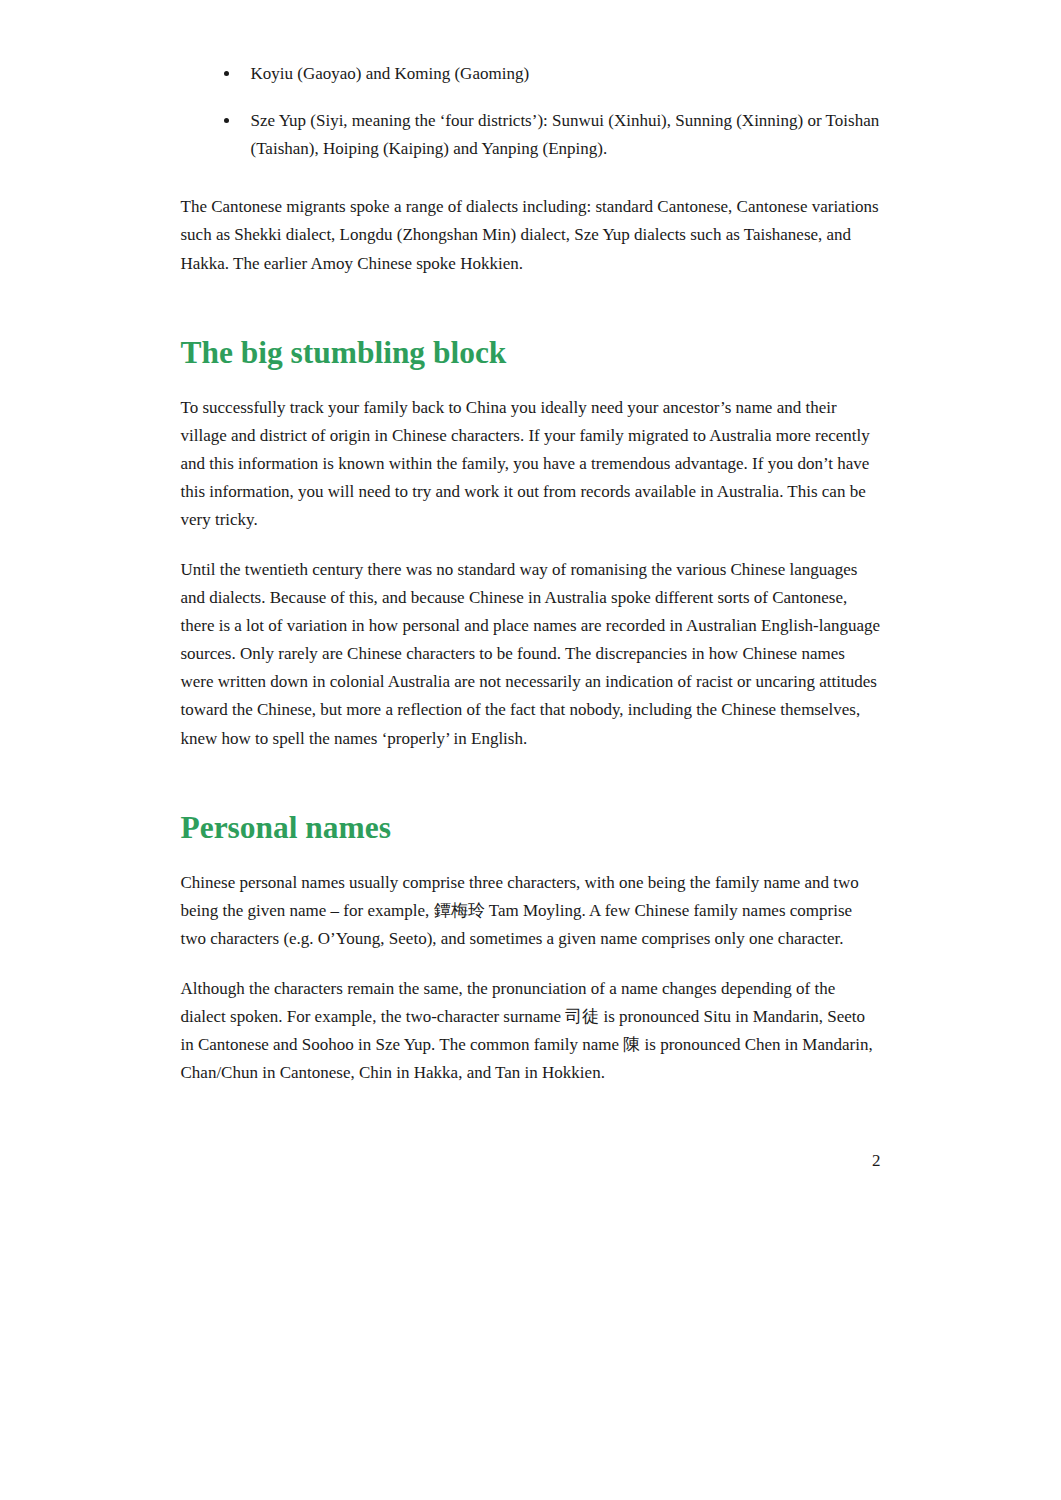Koyiu (Gaoyao) and Koming (Gaoming)
Sze Yup (Siyi, meaning the ‘four districts’): Sunwui (Xinhui), Sunning (Xinning) or Toishan (Taishan), Hoiping (Kaiping) and Yanping (Enping).
The Cantonese migrants spoke a range of dialects including: standard Cantonese, Cantonese variations such as Shekki dialect, Longdu (Zhongshan Min) dialect, Sze Yup dialects such as Taishanese, and Hakka. The earlier Amoy Chinese spoke Hokkien.
The big stumbling block
To successfully track your family back to China you ideally need your ancestor’s name and their village and district of origin in Chinese characters. If your family migrated to Australia more recently and this information is known within the family, you have a tremendous advantage. If you don’t have this information, you will need to try and work it out from records available in Australia. This can be very tricky.
Until the twentieth century there was no standard way of romanising the various Chinese languages and dialects. Because of this, and because Chinese in Australia spoke different sorts of Cantonese, there is a lot of variation in how personal and place names are recorded in Australian English-language sources. Only rarely are Chinese characters to be found. The discrepancies in how Chinese names were written down in colonial Australia are not necessarily an indication of racist or uncaring attitudes toward the Chinese, but more a reflection of the fact that nobody, including the Chinese themselves, knew how to spell the names ‘properly’ in English.
Personal names
Chinese personal names usually comprise three characters, with one being the family name and two being the given name – for example, 鐔梅玲 Tam Moyling. A few Chinese family names comprise two characters (e.g. O’Young, Seeto), and sometimes a given name comprises only one character.
Although the characters remain the same, the pronunciation of a name changes depending of the dialect spoken. For example, the two-character surname 司徒 is pronounced Situ in Mandarin, Seeto in Cantonese and Soohoo in Sze Yup. The common family name 陳 is pronounced Chen in Mandarin, Chan/Chun in Cantonese, Chin in Hakka, and Tan in Hokkien.
2